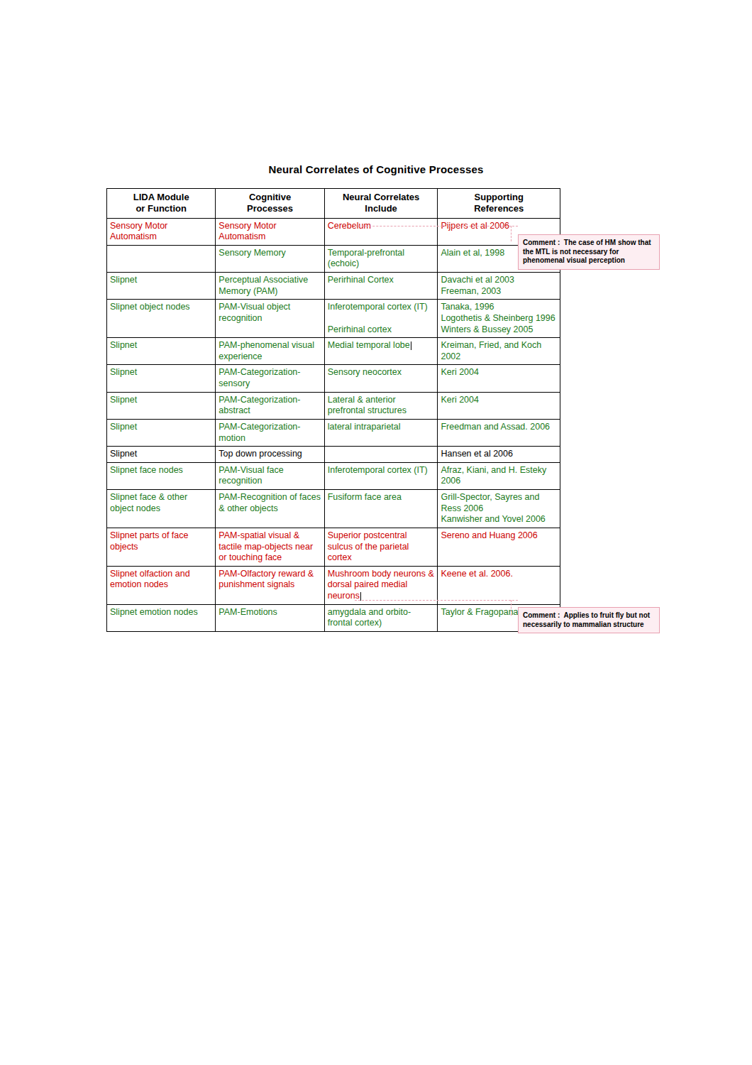Neural Correlates of Cognitive Processes
| LIDA Module or Function | Cognitive Processes | Neural Correlates Include | Supporting References |
| --- | --- | --- | --- |
| Sensory Motor Automatism | Sensory Motor Automatism | Cerebelum | Pijpers et al 2006 |
| | Sensory Memory | Temporal-prefrontal (echoic) | Alain et al, 1998 |
| Slipnet | Perceptual Associative Memory (PAM) | Perirhinal Cortex | Davachi et al 2003 Freeman, 2003 |
| Slipnet object nodes | PAM-Visual object recognition | Inferotemporal cortex (IT) Perirhinal cortex | Tanaka, 1996 Logothetis & Sheinberg 1996 Winters & Bussey 2005 |
| Slipnet | PAM-phenomenal visual experience | Medial temporal lobe | Kreiman, Fried, and Koch 2002 |
| Slipnet | PAM-Categorization-sensory | Sensory neocortex | Keri 2004 |
| Slipnet | PAM-Categorization-abstract | Lateral & anterior prefrontal structures | Keri 2004 |
| Slipnet | PAM-Categorization-motion | lateral intraparietal | Freedman and Assad. 2006 |
| Slipnet | Top down processing | | Hansen et al 2006 |
| Slipnet face nodes | PAM-Visual face recognition | Inferotemporal cortex (IT) | Afraz, Kiani, and H. Esteky 2006 |
| Slipnet face & other object nodes | PAM-Recognition of faces & other objects | Fusiform face area | Grill-Spector, Sayres and Ress 2006 Kanwisher and Yovel 2006 |
| Slipnet parts of face objects | PAM-spatial visual & tactile map-objects near or touching face | Superior postcentral sulcus of the parietal cortex | Sereno and Huang 2006 |
| Slipnet olfaction and emotion nodes | PAM-Olfactory reward & punishment signals | Mushroom body neurons & dorsal paired medial neurons | Keene et al. 2006. |
| Slipnet emotion nodes | PAM-Emotions | amygdala and orbito-frontal cortex) | Taylor & Fragopanagos 2005 |
Comment : The case of HM show that the MTL is not necessary for phenomenal visual perception
Comment : Applies to fruit fly but not necessarily to mammalian structure